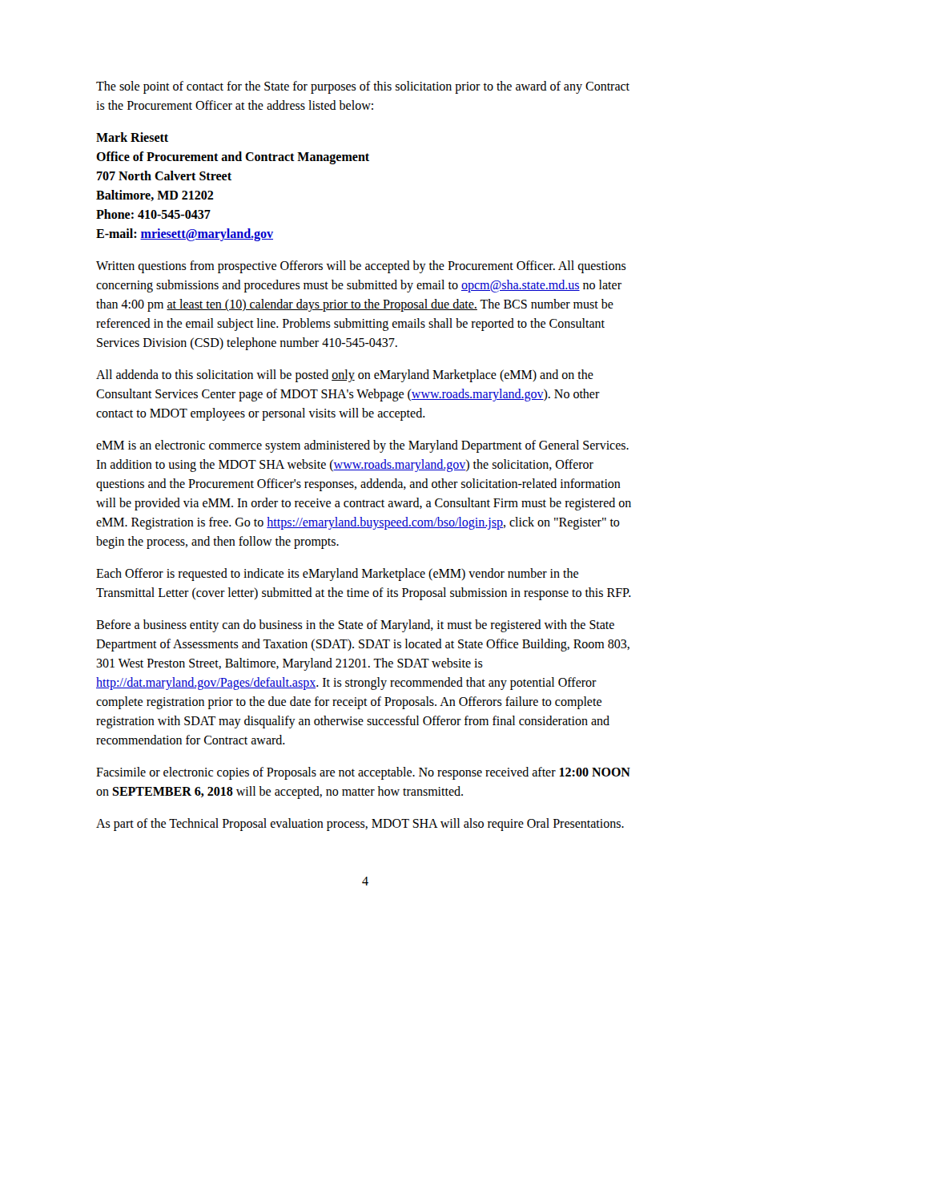The sole point of contact for the State for purposes of this solicitation prior to the award of any Contract is the Procurement Officer at the address listed below:
Mark Riesett
Office of Procurement and Contract Management
707 North Calvert Street
Baltimore, MD 21202
Phone: 410-545-0437
E-mail: mriesett@maryland.gov
Written questions from prospective Offerors will be accepted by the Procurement Officer. All questions concerning submissions and procedures must be submitted by email to opcm@sha.state.md.us no later than 4:00 pm at least ten (10) calendar days prior to the Proposal due date. The BCS number must be referenced in the email subject line. Problems submitting emails shall be reported to the Consultant Services Division (CSD) telephone number 410-545-0437.
All addenda to this solicitation will be posted only on eMaryland Marketplace (eMM) and on the Consultant Services Center page of MDOT SHA's Webpage (www.roads.maryland.gov). No other contact to MDOT employees or personal visits will be accepted.
eMM is an electronic commerce system administered by the Maryland Department of General Services. In addition to using the MDOT SHA website (www.roads.maryland.gov) the solicitation, Offeror questions and the Procurement Officer's responses, addenda, and other solicitation-related information will be provided via eMM. In order to receive a contract award, a Consultant Firm must be registered on eMM. Registration is free. Go to https://emaryland.buyspeed.com/bso/login.jsp, click on "Register" to begin the process, and then follow the prompts.
Each Offeror is requested to indicate its eMaryland Marketplace (eMM) vendor number in the Transmittal Letter (cover letter) submitted at the time of its Proposal submission in response to this RFP.
Before a business entity can do business in the State of Maryland, it must be registered with the State Department of Assessments and Taxation (SDAT). SDAT is located at State Office Building, Room 803, 301 West Preston Street, Baltimore, Maryland 21201. The SDAT website is http://dat.maryland.gov/Pages/default.aspx. It is strongly recommended that any potential Offeror complete registration prior to the due date for receipt of Proposals. An Offerors failure to complete registration with SDAT may disqualify an otherwise successful Offeror from final consideration and recommendation for Contract award.
Facsimile or electronic copies of Proposals are not acceptable. No response received after 12:00 NOON on SEPTEMBER 6, 2018 will be accepted, no matter how transmitted.
As part of the Technical Proposal evaluation process, MDOT SHA will also require Oral Presentations.
4